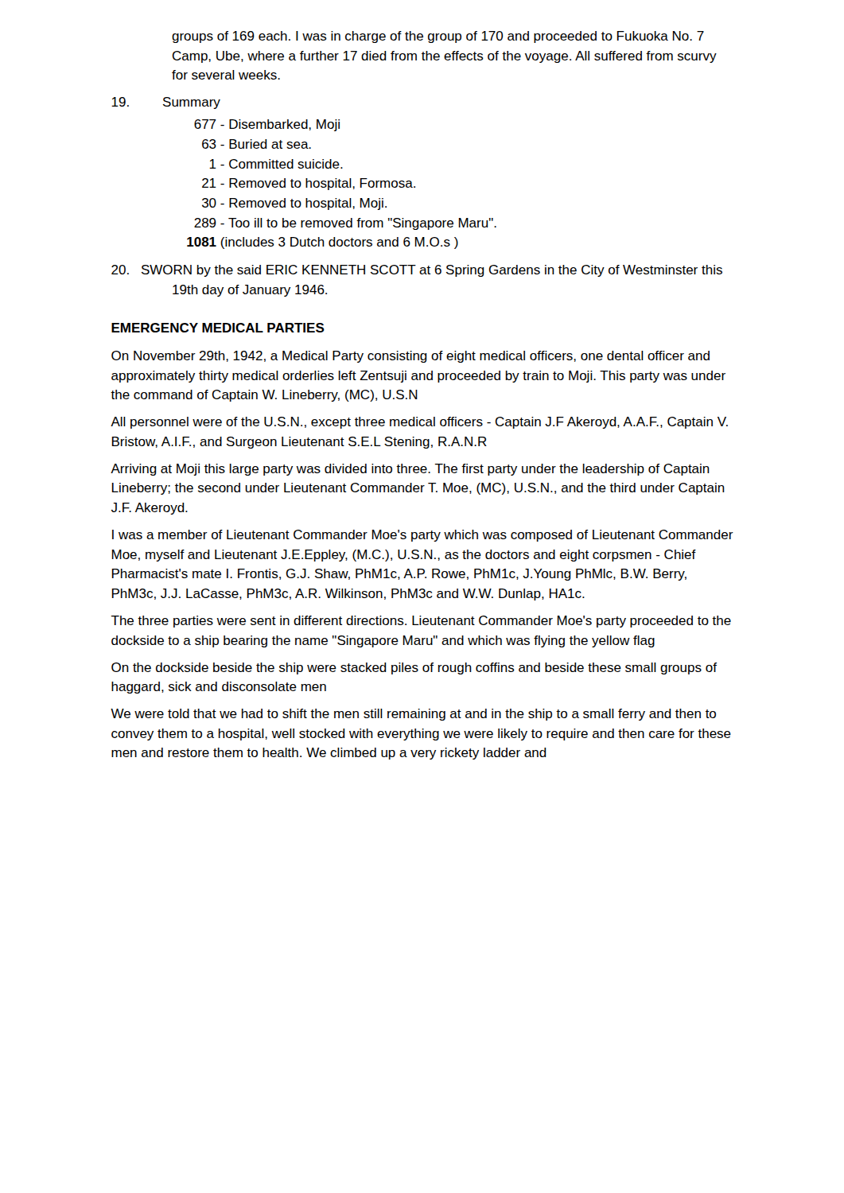groups of 169 each. I was in charge of the group of 170 and proceeded to Fukuoka No. 7 Camp, Ube, where a further 17 died from the effects of the voyage. All suffered from scurvy for several weeks.
19. Summary
677 - Disembarked, Moji
63 - Buried at sea.
1 - Committed suicide.
21 - Removed to hospital, Formosa.
30 - Removed to hospital, Moji.
289 - Too ill to be removed from "Singapore Maru".
1081 (includes 3 Dutch doctors and 6 M.O.s )
20. SWORN by the said ERIC KENNETH SCOTT at 6 Spring Gardens in the City of Westminster this 19th day of January 1946.
EMERGENCY MEDICAL PARTIES
On November 29th, 1942, a Medical Party consisting of eight medical officers, one dental officer and approximately thirty medical orderlies left Zentsuji and proceeded by train to Moji. This party was under the command of Captain W. Lineberry, (MC), U.S.N
All personnel were of the U.S.N., except three medical officers - Captain J.F Akeroyd, A.A.F., Captain V. Bristow, A.I.F., and Surgeon Lieutenant S.E.L Stening, R.A.N.R
Arriving at Moji this large party was divided into three. The first party under the leadership of Captain Lineberry; the second under Lieutenant Commander T. Moe, (MC), U.S.N., and the third under Captain J.F. Akeroyd.
I was a member of Lieutenant Commander Moe's party which was composed of Lieutenant Commander Moe, myself and Lieutenant J.E.Eppley, (M.C.), U.S.N., as the doctors and eight corpsmen - Chief Pharmacist's mate I. Frontis, G.J. Shaw, PhM1c, A.P. Rowe, PhM1c, J.Young PhMlc, B.W. Berry, PhM3c, J.J. LaCasse, PhM3c, A.R. Wilkinson, PhM3c and W.W. Dunlap, HA1c.
The three parties were sent in different directions. Lieutenant Commander Moe's party proceeded to the dockside to a ship bearing the name "Singapore Maru" and which was flying the yellow flag
On the dockside beside the ship were stacked piles of rough coffins and beside these small groups of haggard, sick and disconsolate men
We were told that we had to shift the men still remaining at and in the ship to a small ferry and then to convey them to a hospital, well stocked with everything we were likely to require and then care for these men and restore them to health. We climbed up a very rickety ladder and